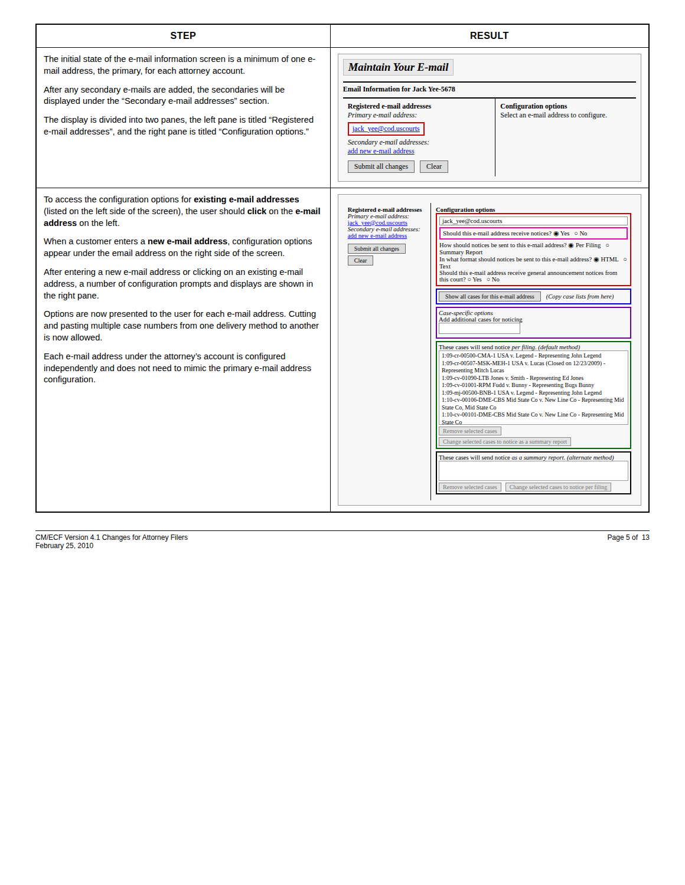| STEP | RESULT |
| --- | --- |
| The initial state of the e-mail information screen is a minimum of one e-mail address, the primary, for each attorney account. After any secondary e-mails are added, the secondaries will be displayed under the “Secondary e-mail addresses” section. The display is divided into two panes, the left pane is titled “Registered e-mail addresses”, and the right pane is titled “Configuration options.” | Maintain Your E-mail Email Information for Jack Yee-5678 Registered e-mail addresses Primary e-mail address: jack_yee@cod.uscourts Secondary e-mail addresses: add new e-mail address Submit all changes Clear Configuration options Select an e-mail address to configure. |
| To access the configuration options for existing e-mail addresses (listed on the left side of the screen), the user should click on the e-mail address on the left. When a customer enters a new e-mail address , configuration options appear under the email address on the right side of the screen. After entering a new e-mail address or clicking on an existing e-mail address, a number of configuration prompts and displays are shown in the right pane. Options are now presented to the user for each e-mail address. Cutting and pasting multiple case numbers from one delivery method to another is now allowed. Each e-mail address under the attorney’s account is configured independently and does not need to mimic the primary e-mail address configuration. | Registered e-mail addresses Primary e-mail address: jack_yee@cod.uscourts Secondary e-mail addresses: add new e-mail address Submit all changes Clear Configuration options jack_yee@cod.uscourts Should this e-mail address receive notices? ◉ Yes ○ No How should notices be sent to this e-mail address? ◉ Per Filing ○ Summary Report In what format should notices be sent to this e-mail address? ◉ HTML ○ Text Should this e-mail address receive general announcement notices from this court? ○ Yes ○ No Show all cases for this e-mail address (Copy case lists from here) Case-specific options Add additional cases for noticing These cases will send notice per filing . (default method) 1:09-cr-00500-CMA-1 USA v. Legend - Representing John Legend 1:09-cr-00507-MSK-MEH-1 USA v. Lucas (Closed on 12/23/2009) - Representing Mitch Lucas 1:09-cv-01090-LTB Jones v. Smith - Representing Ed Jones 1:09-cv-01001-RPM Fudd v. Bunny - Representing Bugs Bunny 1:09-mj-00500-BNB-1 USA v. Legend - Representing John Legend 1:10-cv-00106-DME-CBS Mid State Co v. New Line Co - Representing Mid State Co, Mid State Co 1:10-cv-00101-DME-CBS Mid State Co v. New Line Co - Representing Mid State Co 1:10-cv-00102-DME-CBS Mid State Co v. New Line Co - Representing Mid State Co Remove selected cases Change selected cases to notice as a summary report These cases will send notice as a summary report . (alternate method) Remove selected cases Change selected cases to notice per filing |
CM/ECF Version 4.1 Changes for Attorney Filers
February 25, 2010
Page 5 of 13